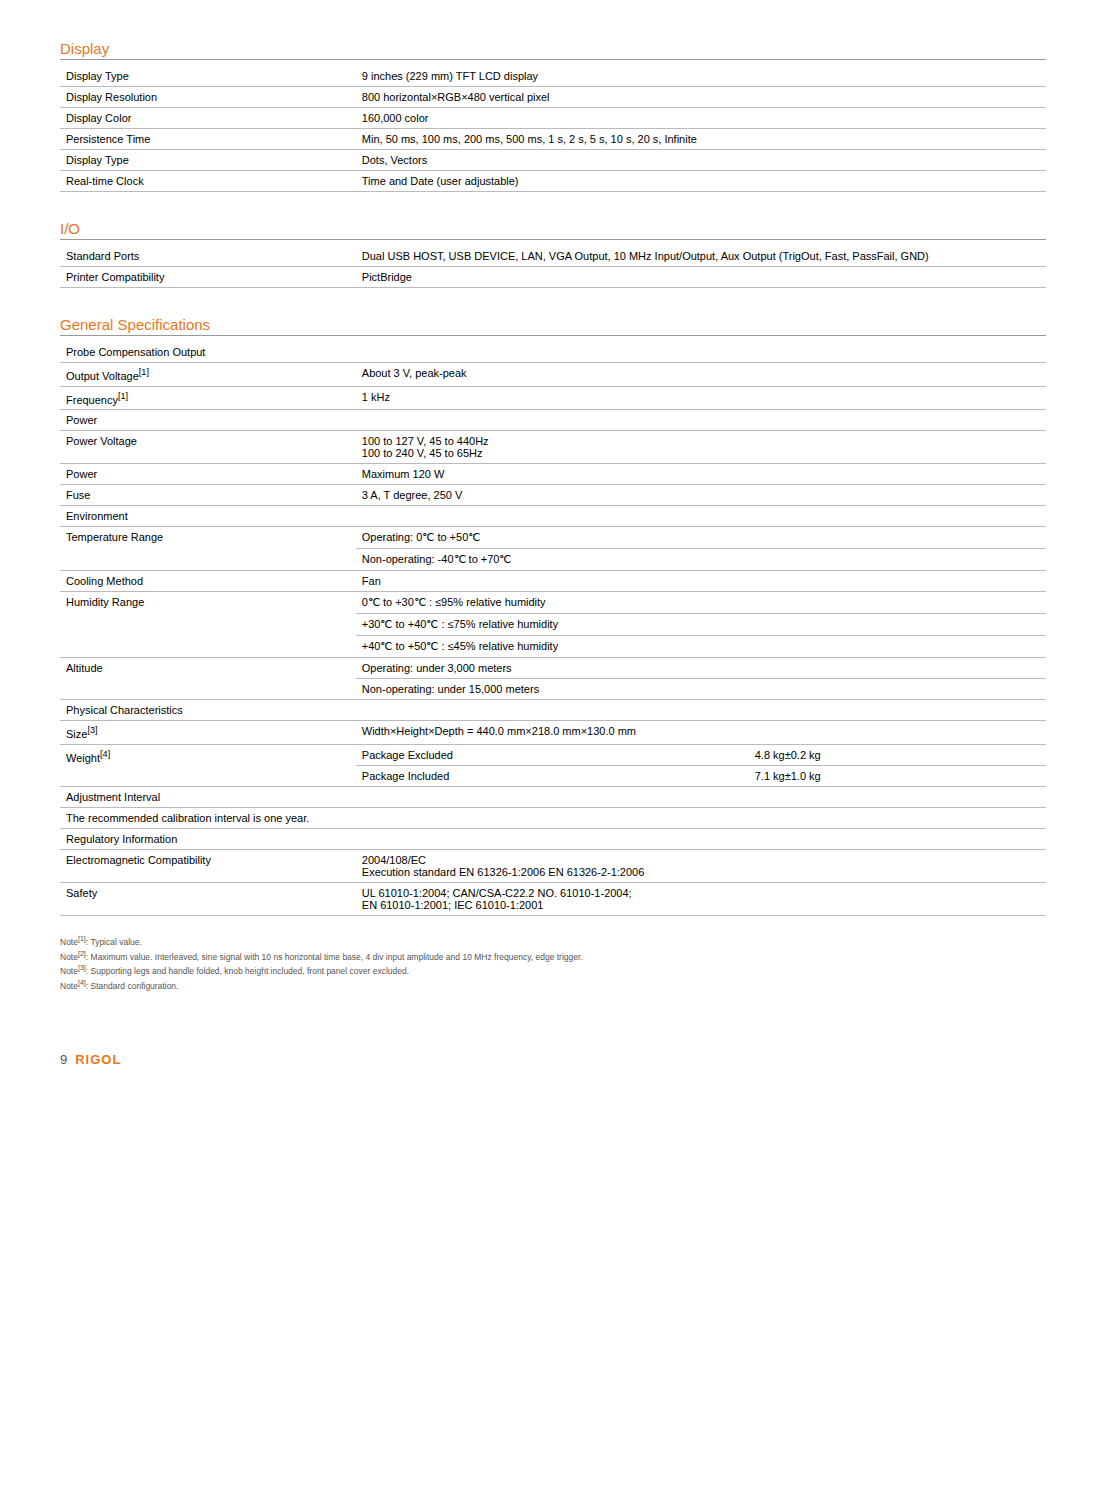Display
| Display Type | 9 inches (229 mm) TFT LCD display |
| Display Resolution | 800 horizontal×RGB×480 vertical pixel |
| Display Color | 160,000 color |
| Persistence Time | Min, 50 ms, 100 ms, 200 ms, 500 ms, 1 s, 2 s, 5 s, 10 s, 20 s, Infinite |
| Display Type | Dots, Vectors |
| Real-time Clock | Time and Date (user adjustable) |
I/O
| Standard Ports | Dual USB HOST, USB DEVICE, LAN, VGA Output, 10 MHz Input/Output, Aux Output (TrigOut, Fast, PassFail, GND) |
| Printer Compatibility | PictBridge |
General Specifications
| Probe Compensation Output |
| Output Voltage [1] | About 3 V, peak-peak |
| Frequency [1] | 1 kHz |
| Power |
| Power Voltage | 100 to 127 V, 45 to 440Hz 100 to 240 V, 45 to 65Hz |
| Power | Maximum 120 W |
| Fuse | 3 A, T degree, 250 V |
| Environment |
| Temperature Range | Operating: 0℃ to +50℃ |
| Non-operating: -40℃ to +70℃ |
| Cooling Method | Fan |
| Humidity Range | 0℃ to +30℃ : ≤95% relative humidity |
| +30℃ to +40℃ : ≤75% relative humidity |
| +40℃ to +50℃ : ≤45% relative humidity |
| Altitude | Operating: under 3,000 meters |
| Non-operating: under 15,000 meters |
| Physical Characteristics |
| Size [3] | Width×Height×Depth = 440.0 mm×218.0 mm×130.0 mm |
| Weight [4] | Package Excluded | 4.8 kg±0.2 kg |
| Package Included | 7.1 kg±1.0 kg |
| Adjustment Interval |
| The recommended calibration interval is one year. |
| Regulatory Information |
| Electromagnetic Compatibility | 2004/108/EC Execution standard EN 61326-1:2006 EN 61326-2-1:2006 |
| Safety | UL 61010-1:2004; CAN/CSA-C22.2 NO. 61010-1-2004; EN 61010-1:2001; IEC 61010-1:2001 |
Note[1]: Typical value.
Note[2]: Maximum value. Interleaved, sine signal with 10 ns horizontal time base, 4 div input amplitude and 10 MHz frequency, edge trigger.
Note[3]: Supporting legs and handle folded, knob height included, front panel cover excluded.
Note[4]: Standard configuration.
9 RIGOL